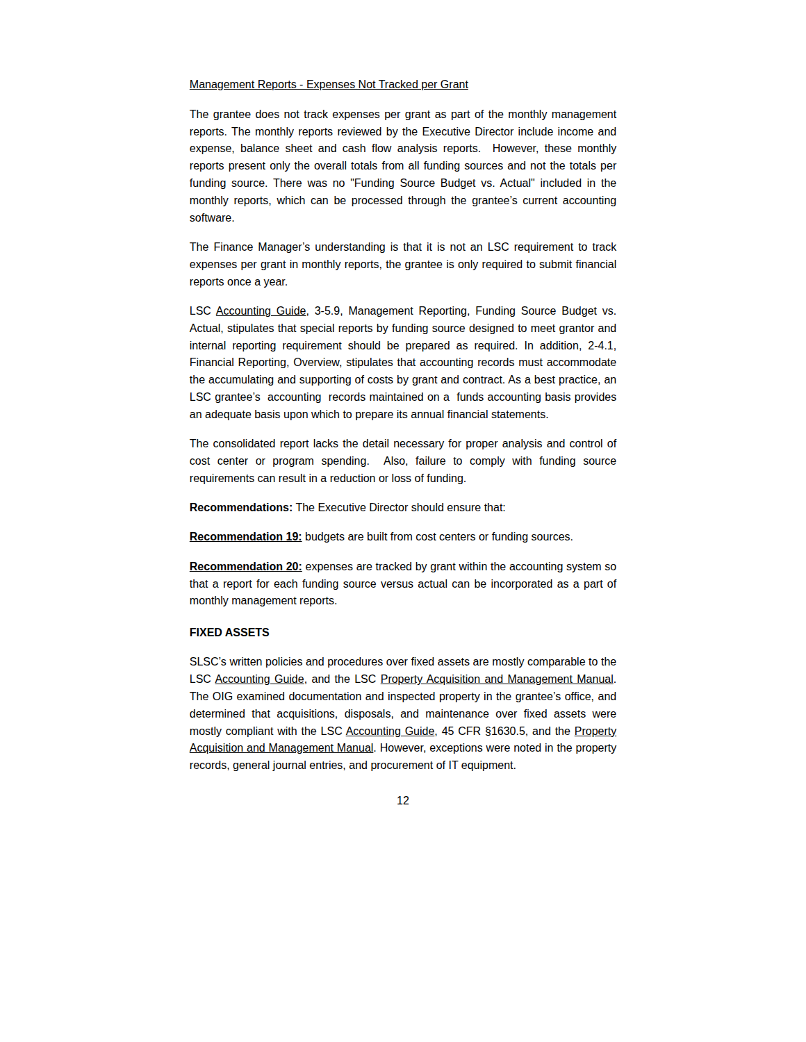Management Reports - Expenses Not Tracked per Grant
The grantee does not track expenses per grant as part of the monthly management reports. The monthly reports reviewed by the Executive Director include income and expense, balance sheet and cash flow analysis reports. However, these monthly reports present only the overall totals from all funding sources and not the totals per funding source. There was no "Funding Source Budget vs. Actual" included in the monthly reports, which can be processed through the grantee’s current accounting software.
The Finance Manager’s understanding is that it is not an LSC requirement to track expenses per grant in monthly reports, the grantee is only required to submit financial reports once a year.
LSC Accounting Guide, 3-5.9, Management Reporting, Funding Source Budget vs. Actual, stipulates that special reports by funding source designed to meet grantor and internal reporting requirement should be prepared as required. In addition, 2-4.1, Financial Reporting, Overview, stipulates that accounting records must accommodate the accumulating and supporting of costs by grant and contract. As a best practice, an LSC grantee’s accounting records maintained on a funds accounting basis provides an adequate basis upon which to prepare its annual financial statements.
The consolidated report lacks the detail necessary for proper analysis and control of cost center or program spending. Also, failure to comply with funding source requirements can result in a reduction or loss of funding.
Recommendations: The Executive Director should ensure that:
Recommendation 19: budgets are built from cost centers or funding sources.
Recommendation 20: expenses are tracked by grant within the accounting system so that a report for each funding source versus actual can be incorporated as a part of monthly management reports.
FIXED ASSETS
SLSC’s written policies and procedures over fixed assets are mostly comparable to the LSC Accounting Guide, and the LSC Property Acquisition and Management Manual. The OIG examined documentation and inspected property in the grantee’s office, and determined that acquisitions, disposals, and maintenance over fixed assets were mostly compliant with the LSC Accounting Guide, 45 CFR §1630.5, and the Property Acquisition and Management Manual. However, exceptions were noted in the property records, general journal entries, and procurement of IT equipment.
12